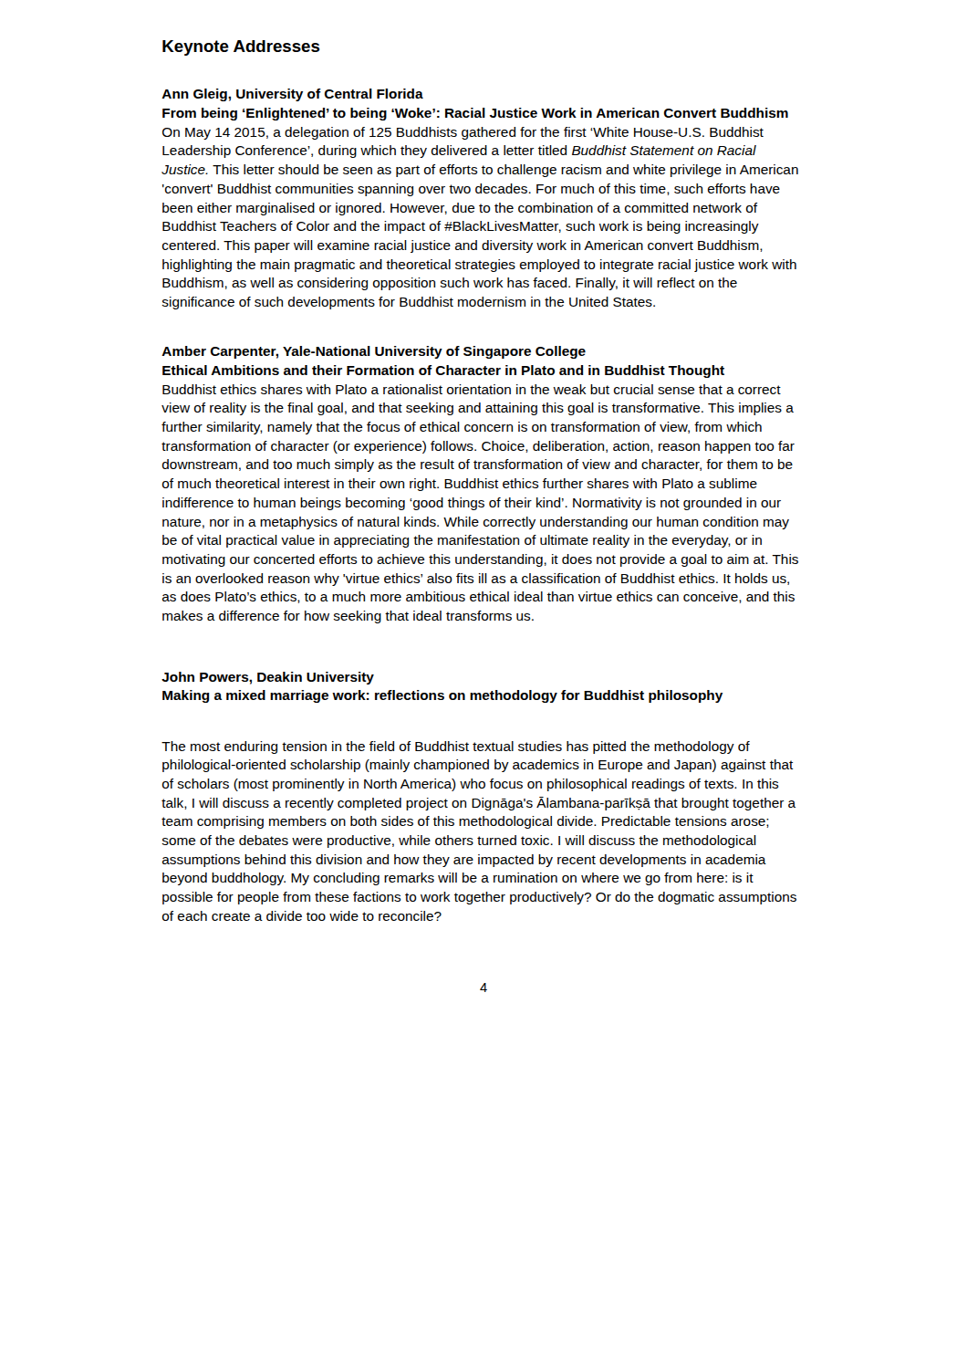Keynote Addresses
Ann Gleig, University of Central Florida
From being ‘Enlightened’ to being ‘Woke’: Racial Justice Work in American Convert Buddhism
On May 14 2015, a delegation of 125 Buddhists gathered for the first ‘White House-U.S. Buddhist Leadership Conference’, during which they delivered a letter titled Buddhist Statement on Racial Justice. This letter should be seen as part of efforts to challenge racism and white privilege in American 'convert' Buddhist communities spanning over two decades. For much of this time, such efforts have been either marginalised or ignored. However, due to the combination of a committed network of Buddhist Teachers of Color and the impact of #BlackLivesMatter, such work is being increasingly centered. This paper will examine racial justice and diversity work in American convert Buddhism, highlighting the main pragmatic and theoretical strategies employed to integrate racial justice work with Buddhism, as well as considering opposition such work has faced. Finally, it will reflect on the significance of such developments for Buddhist modernism in the United States.
Amber Carpenter, Yale-National University of Singapore College
Ethical Ambitions and their Formation of Character in Plato and in Buddhist Thought
Buddhist ethics shares with Plato a rationalist orientation in the weak but crucial sense that a correct view of reality is the final goal, and that seeking and attaining this goal is transformative. This implies a further similarity, namely that the focus of ethical concern is on transformation of view, from which transformation of character (or experience) follows. Choice, deliberation, action, reason happen too far downstream, and too much simply as the result of transformation of view and character, for them to be of much theoretical interest in their own right. Buddhist ethics further shares with Plato a sublime indifference to human beings becoming ‘good things of their kind’. Normativity is not grounded in our nature, nor in a metaphysics of natural kinds. While correctly understanding our human condition may be of vital practical value in appreciating the manifestation of ultimate reality in the everyday, or in motivating our concerted efforts to achieve this understanding, it does not provide a goal to aim at. This is an overlooked reason why 'virtue ethics’ also fits ill as a classification of Buddhist ethics. It holds us, as does Plato’s ethics, to a much more ambitious ethical ideal than virtue ethics can conceive, and this makes a difference for how seeking that ideal transforms us.
John Powers, Deakin University
Making a mixed marriage work: reflections on methodology for Buddhist philosophy
The most enduring tension in the field of Buddhist textual studies has pitted the methodology of philological-oriented scholarship (mainly championed by academics in Europe and Japan) against that of scholars (most prominently in North America) who focus on philosophical readings of texts. In this talk, I will discuss a recently completed project on Dignāga's Ālambana-parīkṣā that brought together a team comprising members on both sides of this methodological divide. Predictable tensions arose; some of the debates were productive, while others turned toxic. I will discuss the methodological assumptions behind this division and how they are impacted by recent developments in academia beyond buddhology. My concluding remarks will be a rumination on where we go from here: is it possible for people from these factions to work together productively? Or do the dogmatic assumptions of each create a divide too wide to reconcile?
4